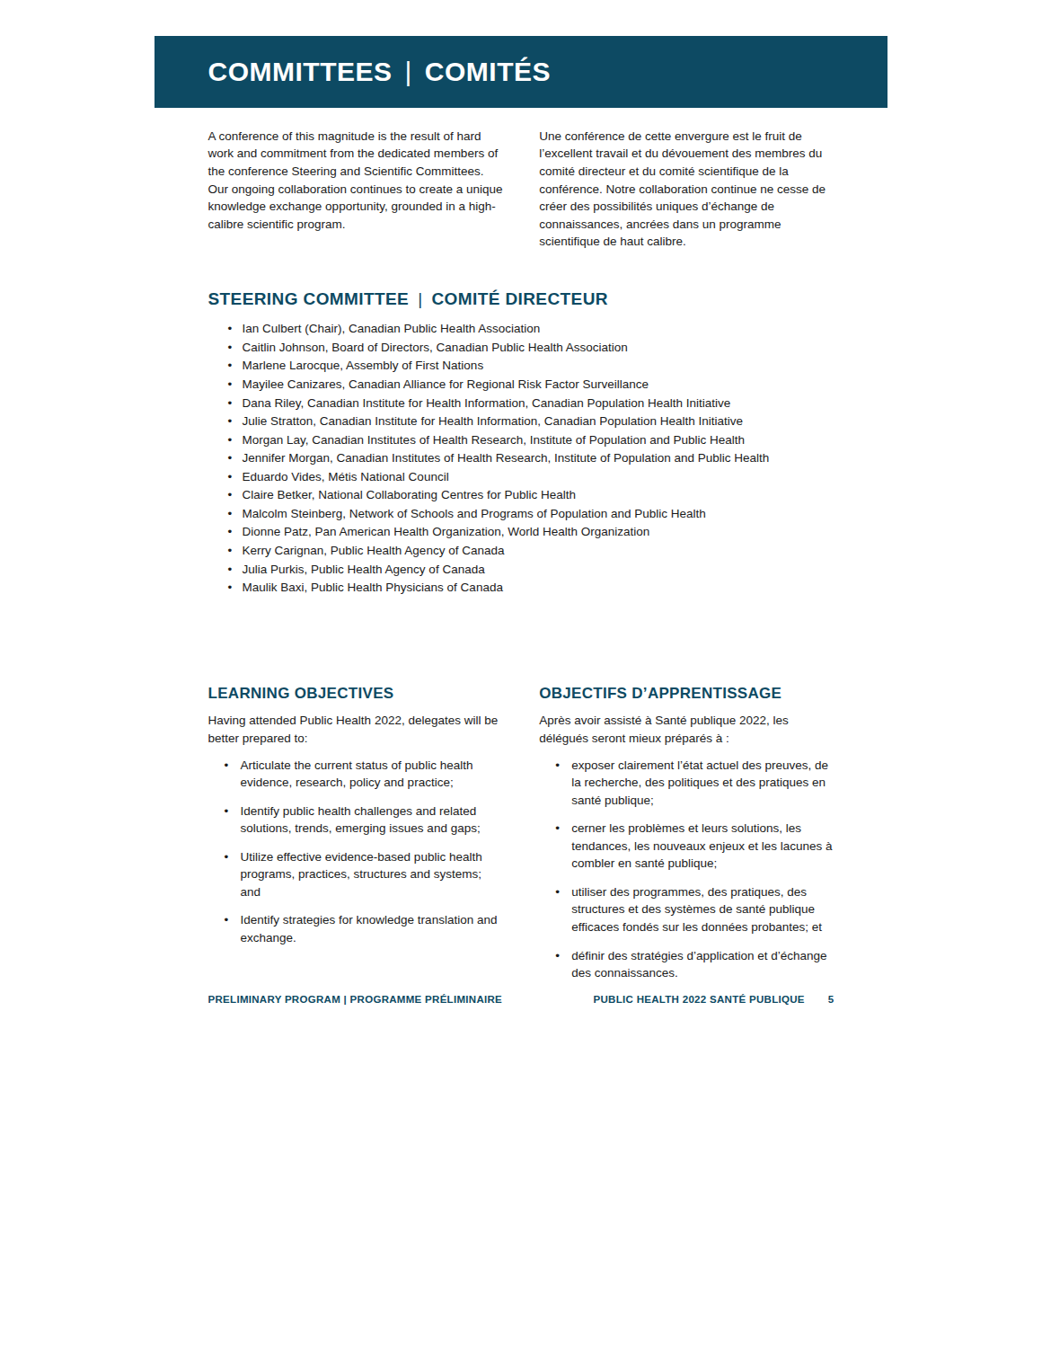Committees|Comités
A conference of this magnitude is the result of hard work and commitment from the dedicated members of the conference Steering and Scientific Committees. Our ongoing collaboration continues to create a unique knowledge exchange opportunity, grounded in a high-calibre scientific program.
Une conférence de cette envergure est le fruit de l’excellent travail et du dévouement des membres du comité directeur et du comité scientifique de la conférence. Notre collaboration continue ne cesse de créer des possibilités uniques d’échange de connaissances, ancrées dans un programme scientifique de haut calibre.
Steering Committee|Comité directeur
Ian Culbert (Chair), Canadian Public Health Association
Caitlin Johnson, Board of Directors, Canadian Public Health Association
Marlene Larocque, Assembly of First Nations
Mayilee Canizares, Canadian Alliance for Regional Risk Factor Surveillance
Dana Riley, Canadian Institute for Health Information, Canadian Population Health Initiative
Julie Stratton, Canadian Institute for Health Information, Canadian Population Health Initiative
Morgan Lay, Canadian Institutes of Health Research, Institute of Population and Public Health
Jennifer Morgan, Canadian Institutes of Health Research, Institute of Population and Public Health
Eduardo Vides, Métis National Council
Claire Betker, National Collaborating Centres for Public Health
Malcolm Steinberg, Network of Schools and Programs of Population and Public Health
Dionne Patz, Pan American Health Organization, World Health Organization
Kerry Carignan, Public Health Agency of Canada
Julia Purkis, Public Health Agency of Canada
Maulik Baxi, Public Health Physicians of Canada
Learning Objectives
Having attended Public Health 2022, delegates will be better prepared to:
Articulate the current status of public health evidence, research, policy and practice;
Identify public health challenges and related solutions, trends, emerging issues and gaps;
Utilize effective evidence-based public health programs, practices, structures and systems; and
Identify strategies for knowledge translation and exchange.
Objectifs d’apprentissage
Après avoir assisté à Santé publique 2022, les délégués seront mieux préparés à :
exposer clairement l’état actuel des preuves, de la recherche, des politiques et des pratiques en santé publique;
cerner les problèmes et leurs solutions, les tendances, les nouveaux enjeux et les lacunes à combler en santé publique;
utiliser des programmes, des pratiques, des structures et des systèmes de santé publique efficaces fondés sur les données probantes; et
définir des stratégies d’application et d’échange des connaissances.
Preliminary Program | Programme préliminaire
Public Health 2022 Santé publique 5